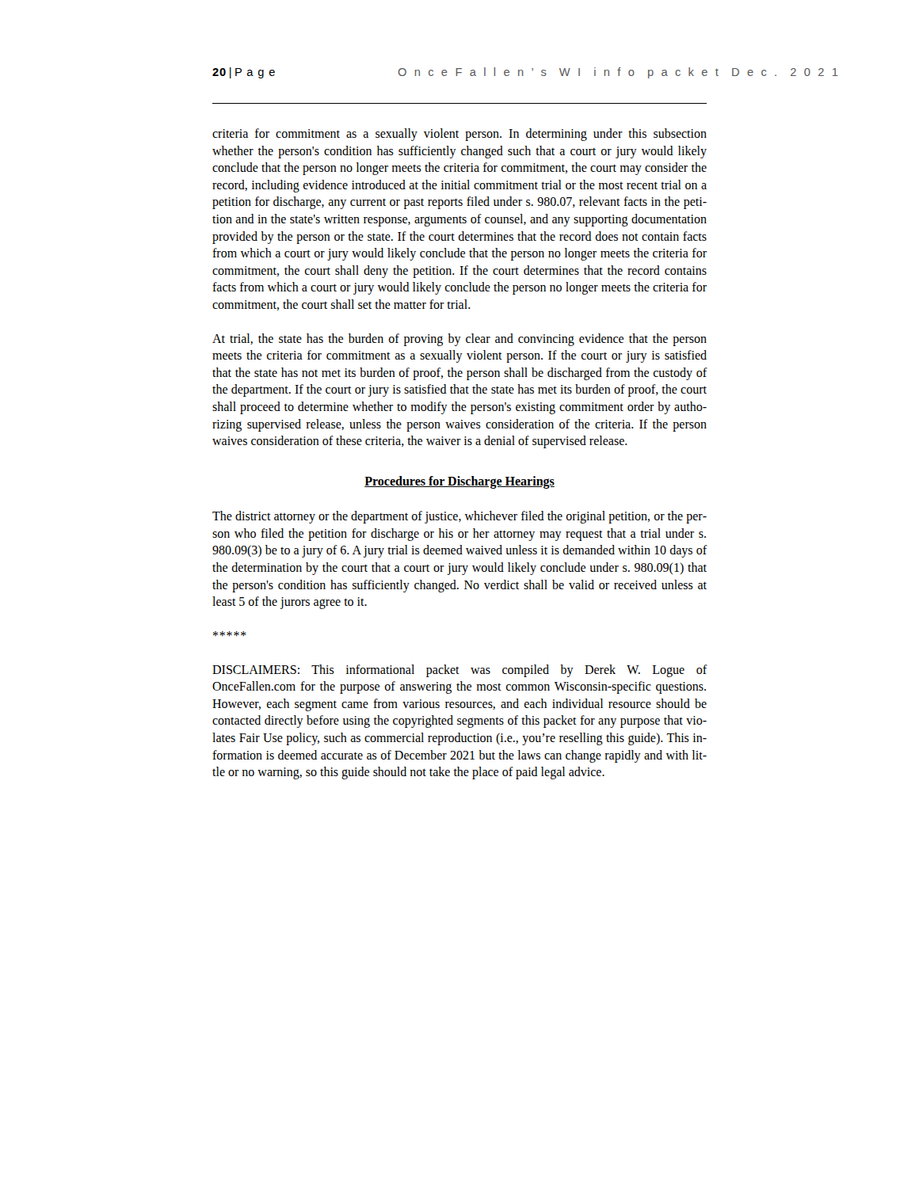20|P a g e
O n c e F a l l e n ’ s W I i n f o p a c k e t D e c . 2 0 2 1
criteria for commitment as a sexually violent person. In determining under this subsection whether the person's condition has sufficiently changed such that a court or jury would likely conclude that the person no longer meets the criteria for commitment, the court may consider the record, including evidence introduced at the initial commitment trial or the most recent trial on a petition for discharge, any current or past reports filed under s. 980.07, relevant facts in the petition and in the state's written response, arguments of counsel, and any supporting documentation provided by the person or the state. If the court determines that the record does not contain facts from which a court or jury would likely conclude that the person no longer meets the criteria for commitment, the court shall deny the petition. If the court determines that the record contains facts from which a court or jury would likely conclude the person no longer meets the criteria for commitment, the court shall set the matter for trial.
At trial, the state has the burden of proving by clear and convincing evidence that the person meets the criteria for commitment as a sexually violent person. If the court or jury is satisfied that the state has not met its burden of proof, the person shall be discharged from the custody of the department. If the court or jury is satisfied that the state has met its burden of proof, the court shall proceed to determine whether to modify the person's existing commitment order by authorizing supervised release, unless the person waives consideration of the criteria. If the person waives consideration of these criteria, the waiver is a denial of supervised release.
Procedures for Discharge Hearings
The district attorney or the department of justice, whichever filed the original petition, or the person who filed the petition for discharge or his or her attorney may request that a trial under s. 980.09(3) be to a jury of 6. A jury trial is deemed waived unless it is demanded within 10 days of the determination by the court that a court or jury would likely conclude under s. 980.09(1) that the person's condition has sufficiently changed. No verdict shall be valid or received unless at least 5 of the jurors agree to it.
*****
DISCLAIMERS: This informational packet was compiled by Derek W. Logue of OnceFallen.com for the purpose of answering the most common Wisconsin-specific questions. However, each segment came from various resources, and each individual resource should be contacted directly before using the copyrighted segments of this packet for any purpose that violates Fair Use policy, such as commercial reproduction (i.e., you’re reselling this guide). This information is deemed accurate as of December 2021 but the laws can change rapidly and with little or no warning, so this guide should not take the place of paid legal advice.